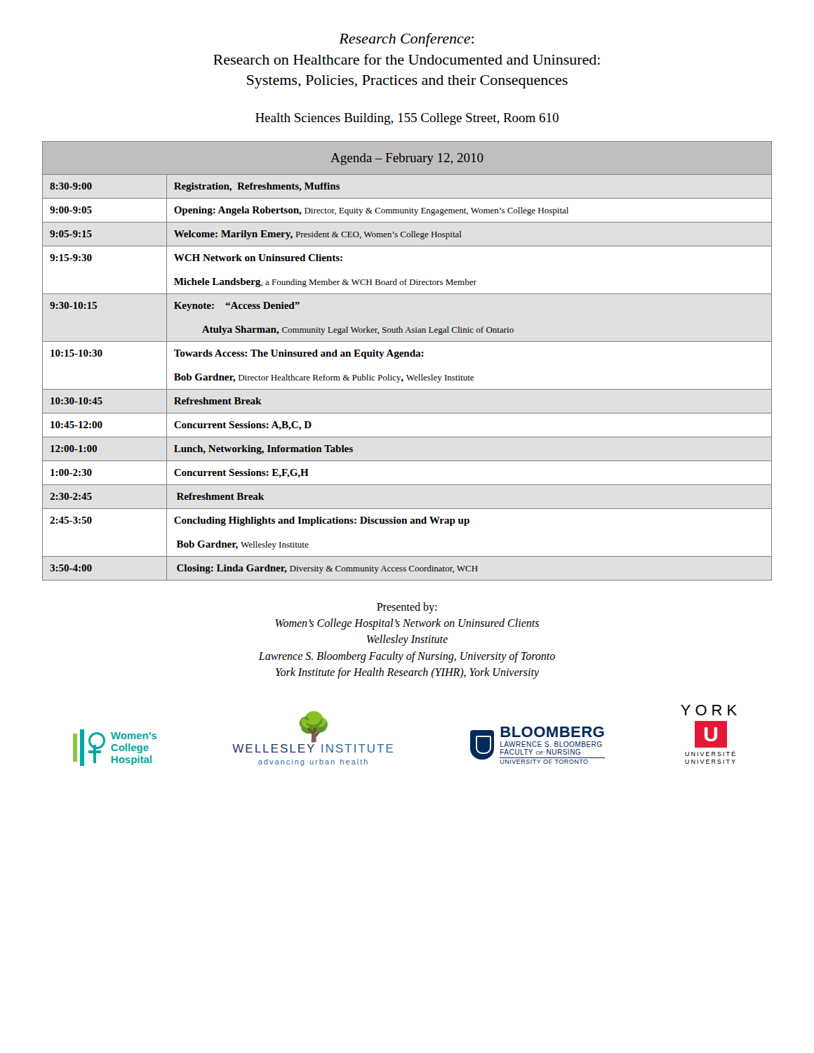Research Conference:
Research on Healthcare for the Undocumented and Uninsured:
Systems, Policies, Practices and their Consequences
Health Sciences Building, 155 College Street, Room 610
| Agenda – February 12, 2010 |
| 8:30-9:00 | Registration, Refreshments, Muffins |
| 9:00-9:05 | Opening: Angela Robertson, Director, Equity & Community Engagement, Women’s College Hospital |
| 9:05-9:15 | Welcome: Marilyn Emery, President & CEO, Women’s College Hospital |
| 9:15-9:30 | WCH Network on Uninsured Clients: Michele Landsberg , a Founding Member & WCH Board of Directors Member |
| 9:30-10:15 | Keynote: “Access Denied” Atulya Sharman, Community Legal Worker, South Asian Legal Clinic of Ontario |
| 10:15-10:30 | Towards Access: The Uninsured and an Equity Agenda: Bob Gardner, Director Healthcare Reform & Public Policy , Wellesley Institute |
| 10:30-10:45 | Refreshment Break |
| 10:45-12:00 | Concurrent Sessions: A,B,C, D |
| 12:00-1:00 | Lunch, Networking, Information Tables |
| 1:00-2:30 | Concurrent Sessions: E,F,G,H |
| 2:30-2:45 | Refreshment Break |
| 2:45-3:50 | Concluding Highlights and Implications: Discussion and Wrap up Bob Gardner, Wellesley Institute |
| 3:50-4:00 | Closing: Linda Gardner, Diversity & Community Access Coordinator, WCH |
Presented by:
Women’s College Hospital’s Network on Uninsured Clients
Wellesley Institute
Lawrence S. Bloomberg Faculty of Nursing, University of Toronto
York Institute for Health Research (YIHR), York University
Women's
College
Hospital
🌳
WELLESLEY INSTITUTE
advancing urban health
BLOOMBERG
LAWRENCE S. BLOOMBERG
FACULTY OF NURSING
UNIVERSITY OF TORONTO
YORK
U
UNIVERSITÉ
UNIVERSITY